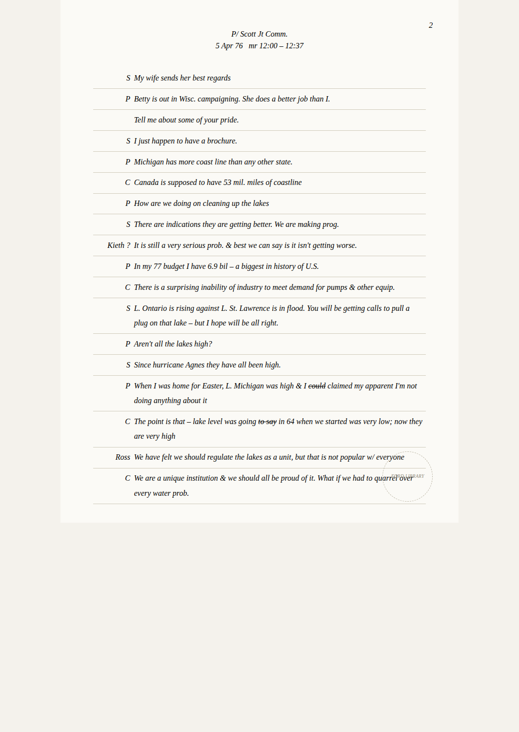2
P/ Scott Jt Comm. 5 Apr 76 mr 12:00 – 12:37
| S | My wife sends her best regards |
| P | Betty is out in Wisc. campaigning. She does a better job than I. |
| | Tell me about some of your pride. |
| S | I just happen to have a brochure. |
| P | Michigan has more coast line than any other state. |
| C | Canada is supposed to have 53 mil. miles of coastline |
| P | How are we doing on cleaning up the lakes |
| S | There are indications they are getting better. We are making prog. |
| Kieth ? | It is still a very serious prob. & best we can say is it isn't getting worse. |
| P | In my 77 budget I have 6.9 bil – a biggest in history of U.S. |
| C | There is a surprising inability of industry to meet demand for pumps & other equip. |
| S | L. Ontario is rising against L. St. Lawrence is in flood. You will be getting calls to pull a plug on that lake – but I hope will be all right. |
| P | Aren't all the lakes high? |
| S | Since hurricane Agnes they have all been high. |
| P | When I was home for Easter, L. Michigan was high & I could claimed my apparent I'm not doing anything about it |
| C | The point is that – lake level was going to say in 64 when we started was very low; now they are very high |
| Ross | We have felt we should regulate the lakes as a unit, but that is not popular w/ everyone |
| C | We are a unique institution & we should all be proud of it. What if we had to quarrel over every water prob. |
FORD LIBRARY